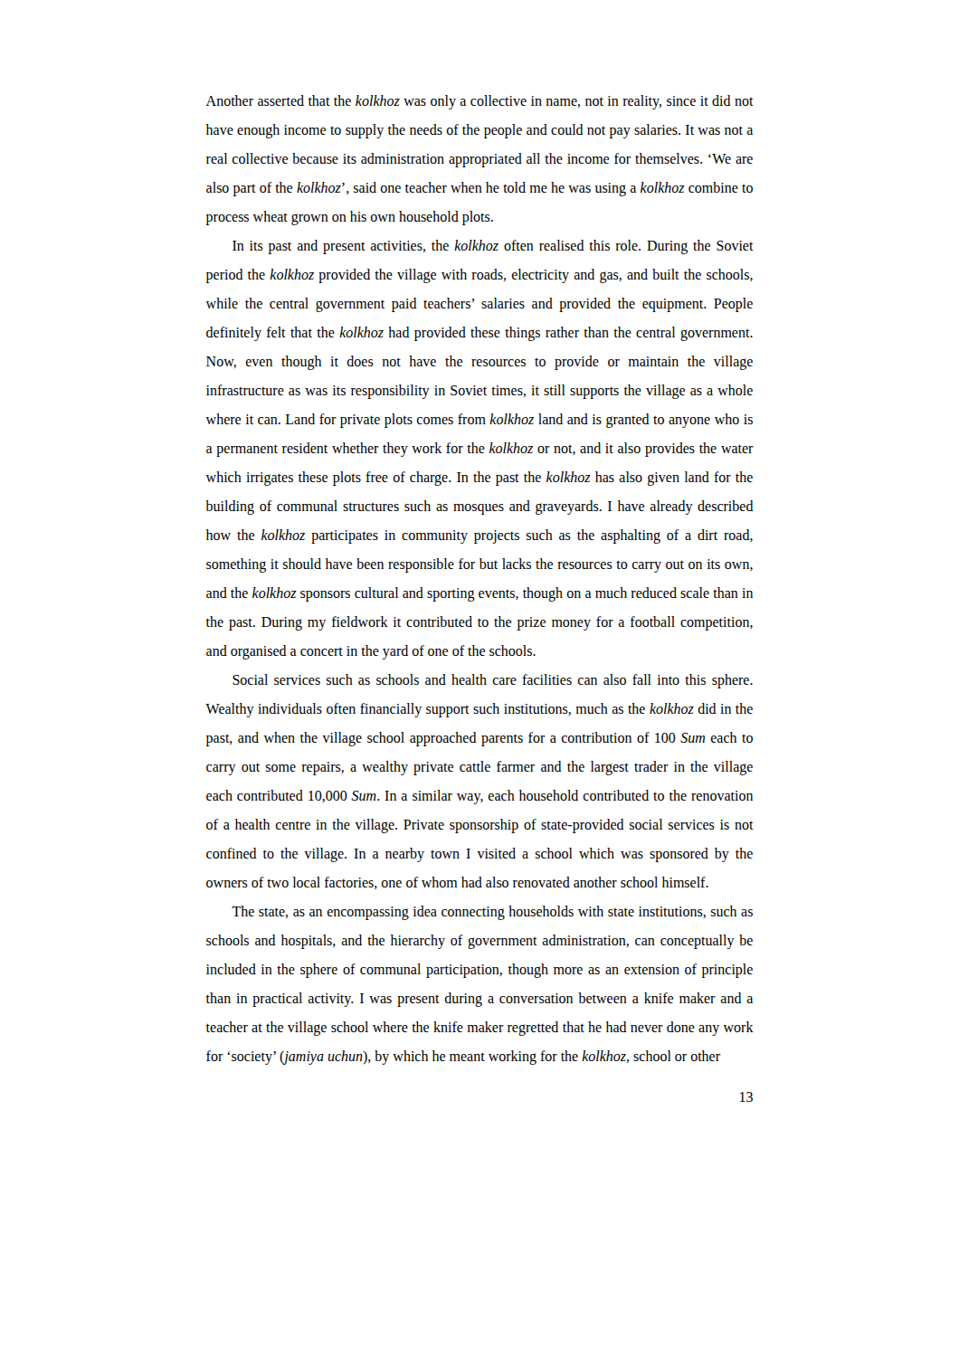Another asserted that the kolkhoz was only a collective in name, not in reality, since it did not have enough income to supply the needs of the people and could not pay salaries. It was not a real collective because its administration appropriated all the income for themselves. ‘We are also part of the kolkhoz’, said one teacher when he told me he was using a kolkhoz combine to process wheat grown on his own household plots.
In its past and present activities, the kolkhoz often realised this role. During the Soviet period the kolkhoz provided the village with roads, electricity and gas, and built the schools, while the central government paid teachers’ salaries and provided the equipment. People definitely felt that the kolkhoz had provided these things rather than the central government. Now, even though it does not have the resources to provide or maintain the village infrastructure as was its responsibility in Soviet times, it still supports the village as a whole where it can. Land for private plots comes from kolkhoz land and is granted to anyone who is a permanent resident whether they work for the kolkhoz or not, and it also provides the water which irrigates these plots free of charge. In the past the kolkhoz has also given land for the building of communal structures such as mosques and graveyards. I have already described how the kolkhoz participates in community projects such as the asphalting of a dirt road, something it should have been responsible for but lacks the resources to carry out on its own, and the kolkhoz sponsors cultural and sporting events, though on a much reduced scale than in the past. During my fieldwork it contributed to the prize money for a football competition, and organised a concert in the yard of one of the schools.
Social services such as schools and health care facilities can also fall into this sphere. Wealthy individuals often financially support such institutions, much as the kolkhoz did in the past, and when the village school approached parents for a contribution of 100 Sum each to carry out some repairs, a wealthy private cattle farmer and the largest trader in the village each contributed 10,000 Sum. In a similar way, each household contributed to the renovation of a health centre in the village. Private sponsorship of state-provided social services is not confined to the village. In a nearby town I visited a school which was sponsored by the owners of two local factories, one of whom had also renovated another school himself.
The state, as an encompassing idea connecting households with state institutions, such as schools and hospitals, and the hierarchy of government administration, can conceptually be included in the sphere of communal participation, though more as an extension of principle than in practical activity. I was present during a conversation between a knife maker and a teacher at the village school where the knife maker regretted that he had never done any work for ‘society’ (jamiya uchun), by which he meant working for the kolkhoz, school or other
13